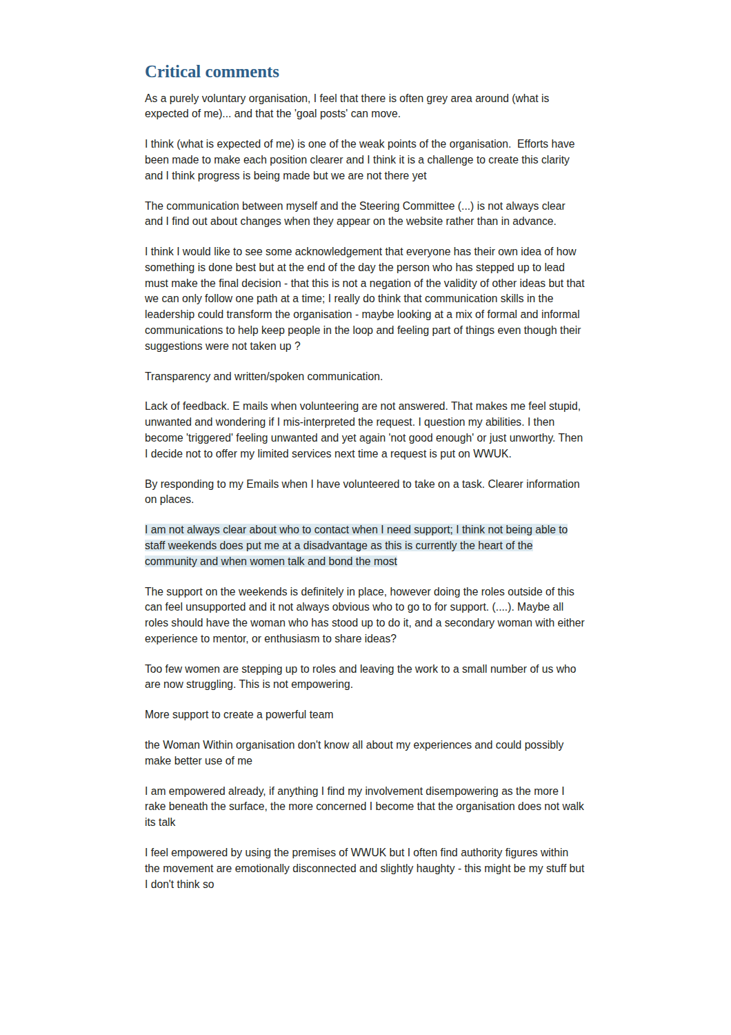Critical comments
As a purely voluntary organisation, I feel that there is often grey area around (what is expected of me)... and that the 'goal posts' can move.
I think (what is expected of me) is one of the weak points of the organisation. Efforts have been made to make each position clearer and I think it is a challenge to create this clarity and I think progress is being made but we are not there yet
The communication between myself and the Steering Committee (...) is not always clear and I find out about changes when they appear on the website rather than in advance.
I think I would like to see some acknowledgement that everyone has their own idea of how something is done best but at the end of the day the person who has stepped up to lead must make the final decision - that this is not a negation of the validity of other ideas but that we can only follow one path at a time; I really do think that communication skills in the leadership could transform the organisation - maybe looking at a mix of formal and informal communications to help keep people in the loop and feeling part of things even though their suggestions were not taken up ?
Transparency and written/spoken communication.
Lack of feedback. E mails when volunteering are not answered. That makes me feel stupid, unwanted and wondering if I mis-interpreted the request. I question my abilities. I then become 'triggered' feeling unwanted and yet again 'not good enough' or just unworthy. Then I decide not to offer my limited services next time a request is put on WWUK.
By responding to my Emails when I have volunteered to take on a task. Clearer information on places.
I am not always clear about who to contact when I need support; I think not being able to staff weekends does put me at a disadvantage as this is currently the heart of the community and when women talk and bond the most
The support on the weekends is definitely in place, however doing the roles outside of this can feel unsupported and it not always obvious who to go to for support. (....). Maybe all roles should have the woman who has stood up to do it, and a secondary woman with either experience to mentor, or enthusiasm to share ideas?
Too few women are stepping up to roles and leaving the work to a small number of us who are now struggling. This is not empowering.
More support to create a powerful team
the Woman Within organisation don't know all about my experiences and could possibly make better use of me
I am empowered already, if anything I find my involvement disempowering as the more I rake beneath the surface, the more concerned I become that the organisation does not walk its talk
I feel empowered by using the premises of WWUK but I often find authority figures within the movement are emotionally disconnected and slightly haughty - this might be my stuff but I don't think so